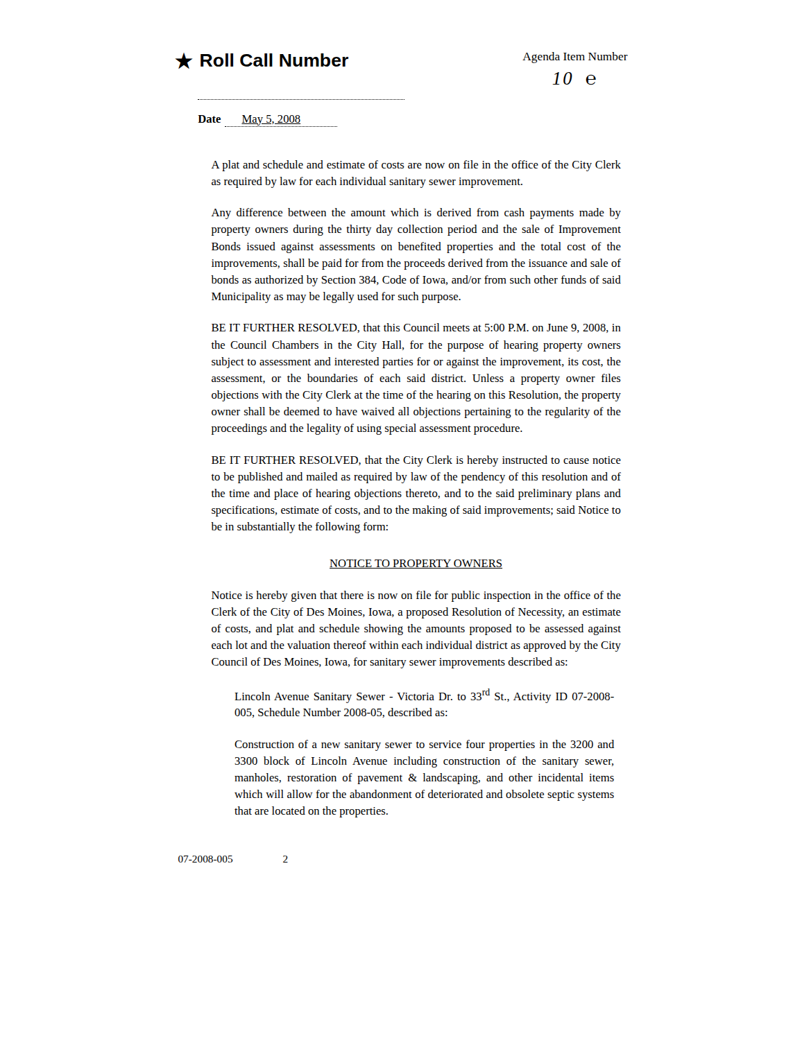★ Roll Call Number
Date May 5, 2008
Agenda Item Number
10 ℮
A plat and schedule and estimate of costs are now on file in the office of the City Clerk as required by law for each individual sanitary sewer improvement.
Any difference between the amount which is derived from cash payments made by property owners during the thirty day collection period and the sale of Improvement Bonds issued against assessments on benefited properties and the total cost of the improvements, shall be paid for from the proceeds derived from the issuance and sale of bonds as authorized by Section 384, Code of Iowa, and/or from such other funds of said Municipality as may be legally used for such purpose.
BE IT FURTHER RESOLVED, that this Council meets at 5:00 P.M. on June 9, 2008, in the Council Chambers in the City Hall, for the purpose of hearing property owners subject to assessment and interested parties for or against the improvement, its cost, the assessment, or the boundaries of each said district. Unless a property owner files objections with the City Clerk at the time of the hearing on this Resolution, the property owner shall be deemed to have waived all objections pertaining to the regularity of the proceedings and the legality of using special assessment procedure.
BE IT FURTHER RESOLVED, that the City Clerk is hereby instructed to cause notice to be published and mailed as required by law of the pendency of this resolution and of the time and place of hearing objections thereto, and to the said preliminary plans and specifications, estimate of costs, and to the making of said improvements; said Notice to be in substantially the following form:
NOTICE TO PROPERTY OWNERS
Notice is hereby given that there is now on file for public inspection in the office of the Clerk of the City of Des Moines, Iowa, a proposed Resolution of Necessity, an estimate of costs, and plat and schedule showing the amounts proposed to be assessed against each lot and the valuation thereof within each individual district as approved by the City Council of Des Moines, Iowa, for sanitary sewer improvements described as:
Lincoln Avenue Sanitary Sewer - Victoria Dr. to 33rd St., Activity ID 07-2008-005, Schedule Number 2008-05, described as:
Construction of a new sanitary sewer to service four properties in the 3200 and 3300 block of Lincoln Avenue including construction of the sanitary sewer, manholes, restoration of pavement & landscaping, and other incidental items which will allow for the abandonment of deteriorated and obsolete septic systems that are located on the properties.
07-2008-005 2